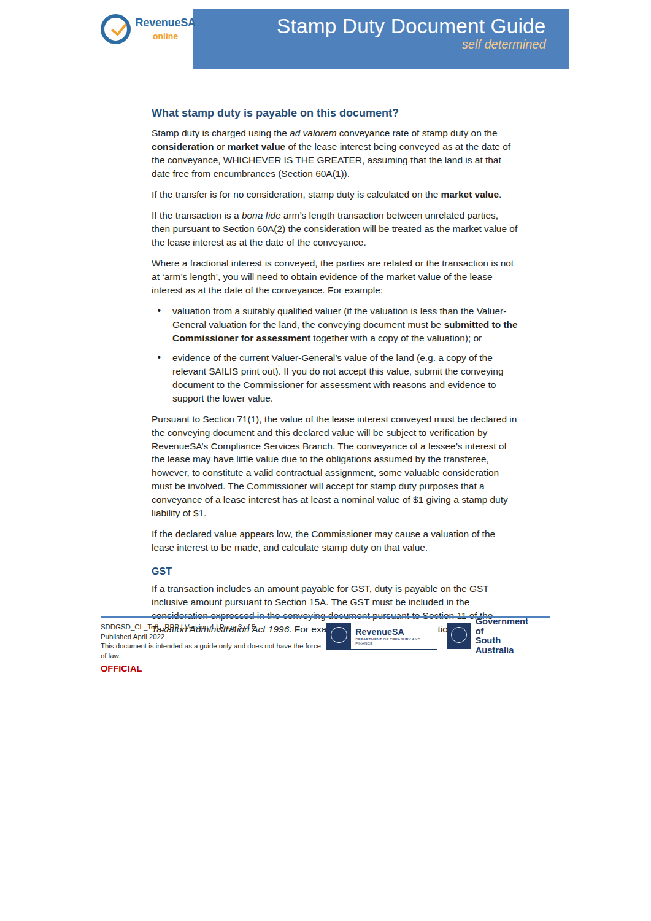Stamp Duty Document Guide
self determined
RevenueSA
online
What stamp duty is payable on this document?
Stamp duty is charged using the ad valorem conveyance rate of stamp duty on the consideration or market value of the lease interest being conveyed as at the date of the conveyance, WHICHEVER IS THE GREATER, assuming that the land is at that date free from encumbrances (Section 60A(1)).
If the transfer is for no consideration, stamp duty is calculated on the market value.
If the transaction is a bona fide arm’s length transaction between unrelated parties, then pursuant to Section 60A(2) the consideration will be treated as the market value of the lease interest as at the date of the conveyance.
Where a fractional interest is conveyed, the parties are related or the transaction is not at ‘arm’s length’, you will need to obtain evidence of the market value of the lease interest as at the date of the conveyance. For example:
valuation from a suitably qualified valuer (if the valuation is less than the Valuer-General valuation for the land, the conveying document must be submitted to the Commissioner for assessment together with a copy of the valuation); or
evidence of the current Valuer-General’s value of the land (e.g. a copy of the relevant SAILIS print out). If you do not accept this value, submit the conveying document to the Commissioner for assessment with reasons and evidence to support the lower value.
Pursuant to Section 71(1), the value of the lease interest conveyed must be declared in the conveying document and this declared value will be subject to verification by RevenueSA’s Compliance Services Branch. The conveyance of a lessee’s interest of the lease may have little value due to the obligations assumed by the transferee, however, to constitute a valid contractual assignment, some valuable consideration must be involved. The Commissioner will accept for stamp duty purposes that a conveyance of a lease interest has at least a nominal value of $1 giving a stamp duty liability of $1.
If the declared value appears low, the Commissioner may cause a valuation of the lease interest to be made, and calculate stamp duty on that value.
GST
If a transaction includes an amount payable for GST, duty is payable on the GST inclusive amount pursuant to Section 15A. The GST must be included in the consideration expressed in the conveying document pursuant to Section 11 of the Taxation Administration Act 1996. For example, where the consideration for
SDDGSD_CL_TofL_RPP | Version 4 | Page 3 of 5
Published April 2022
This document is intended as a guide only and does not have the force of law.
OFFICIAL
RevenueSA
Department of Treasury and Finance
Government of
South Australia